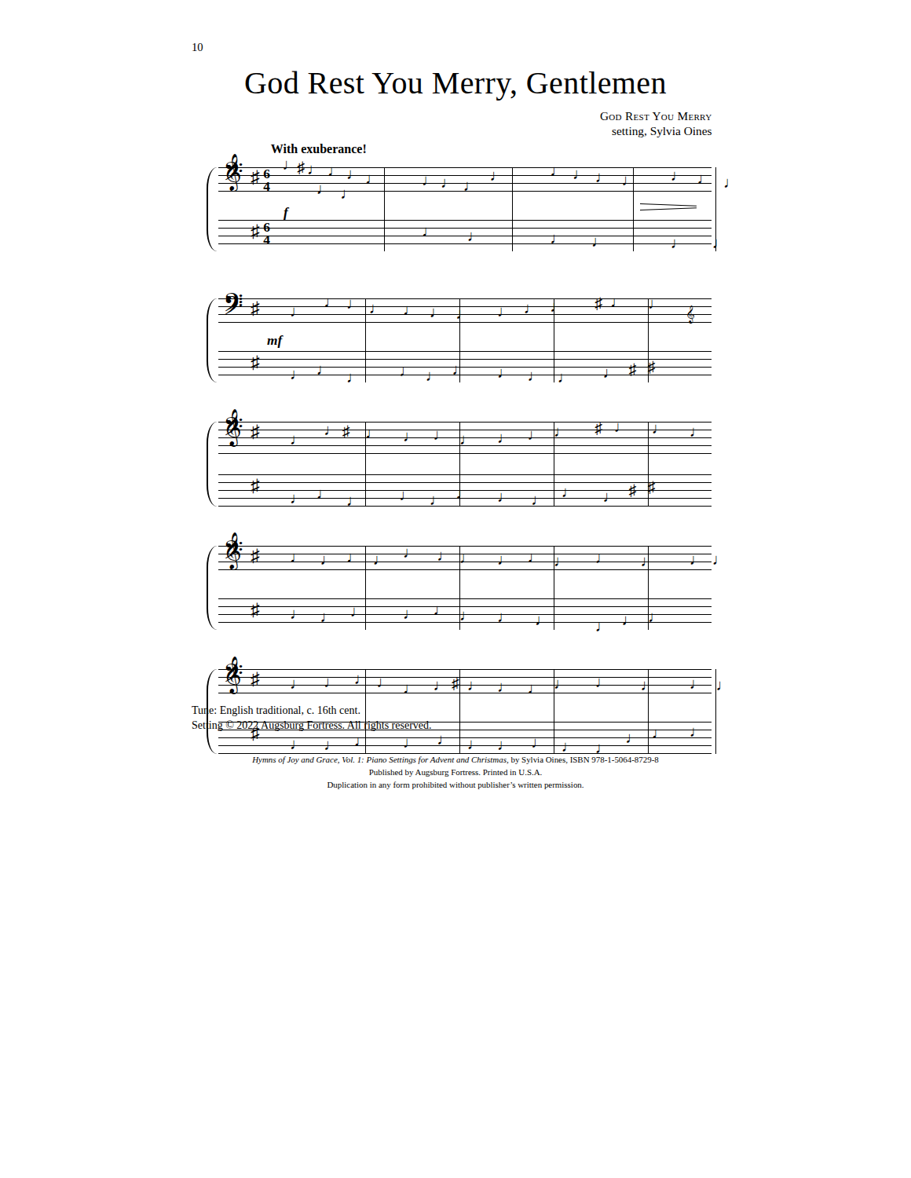10
God Rest You Merry, Gentlemen
God Rest You Merry
setting, Sylvia Oines
With exuberance!
𝄞 ♯
64
𝄢 ♯
64
f
♩ ♯ ♩ ♩ ♩ ♩ ♩ ♩ ♩ ♩ ♩ ♩ ♩ ♩ ♩ ♩ ♩ ♩ ♩ ♩ ♩ ♩ ♩ ♩ ♩
𝄢 ♯ 𝄢 ♯ mf
♩ ♩ ♩ ♩ ♩ ♩ ♩ ♩ ♩ ♩ ♯ ♩ ♩ 𝄞 ♩ ♩ ♩ ♩ ♩ ♩ ♩ ♩ ♩ ♩ ♯ ♯
𝄞 ♯ 𝄢 ♯
♩ ♩ ♯ ♩ ♩ ♩ ♩ ♩ ♩ ♩ ♯ ♩ ♩ ♩ ♩ ♩ ♩ ♩ ♩ ♩ ♩ ♩ ♩ ♩ ♯ ♯
𝄞 ♯ 𝄢 ♯
♩ ♩ ♩ ♩ ♩ ♩ ♩ ♩ ♩ ♩ ♩ ♩ ♩ ♩ ♩ ♩ ♩ ♩ ♩ ♩ ♩ ♩ ♩ ♩ ♩
𝄞 ♯ 𝄢 ♯
♩ ♩ ♩ ♩ ♩ ♩ ♯ ♩ ♩ ♩ ♩ ♩ ♩ ♩ ♩ ♩ ♩ ♩ ♩ ♩ ♩ ♩ ♩ ♩ ♩ ♩ ♩ ♩
Tune: English traditional, c. 16th cent.
Setting © 2022 Augsburg Fortress. All rights reserved.
Hymns of Joy and Grace, Vol. 1: Piano Settings for Advent and Christmas, by Sylvia Oines, ISBN 978-1-5064-8729-8
Published by Augsburg Fortress. Printed in U.S.A.
Duplication in any form prohibited without publisher’s written permission.